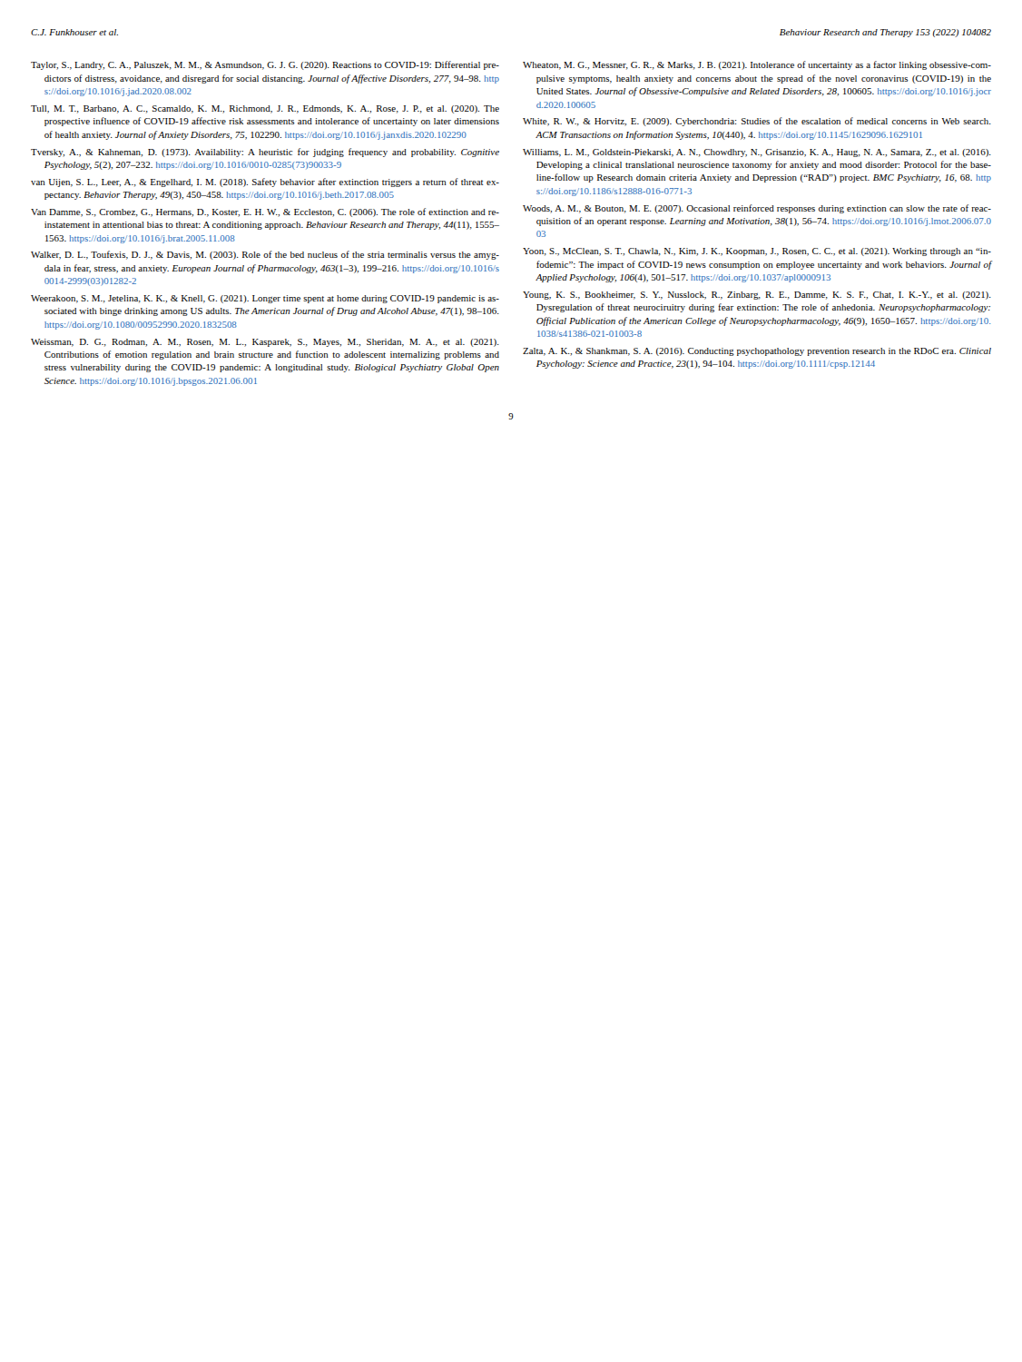C.J. Funkhouser et al. Behaviour Research and Therapy 153 (2022) 104082
Taylor, S., Landry, C. A., Paluszek, M. M., & Asmundson, G. J. G. (2020). Reactions to COVID-19: Differential predictors of distress, avoidance, and disregard for social distancing. Journal of Affective Disorders, 277, 94–98. https://doi.org/10.1016/j.jad.2020.08.002
Tull, M. T., Barbano, A. C., Scamaldo, K. M., Richmond, J. R., Edmonds, K. A., Rose, J. P., et al. (2020). The prospective influence of COVID-19 affective risk assessments and intolerance of uncertainty on later dimensions of health anxiety. Journal of Anxiety Disorders, 75, 102290. https://doi.org/10.1016/j.janxdis.2020.102290
Tversky, A., & Kahneman, D. (1973). Availability: A heuristic for judging frequency and probability. Cognitive Psychology, 5(2), 207–232. https://doi.org/10.1016/0010-0285(73)90033-9
van Uijen, S. L., Leer, A., & Engelhard, I. M. (2018). Safety behavior after extinction triggers a return of threat expectancy. Behavior Therapy, 49(3), 450–458. https://doi.org/10.1016/j.beth.2017.08.005
Van Damme, S., Crombez, G., Hermans, D., Koster, E. H. W., & Eccleston, C. (2006). The role of extinction and reinstatement in attentional bias to threat: A conditioning approach. Behaviour Research and Therapy, 44(11), 1555–1563. https://doi.org/10.1016/j.brat.2005.11.008
Walker, D. L., Toufexis, D. J., & Davis, M. (2003). Role of the bed nucleus of the stria terminalis versus the amygdala in fear, stress, and anxiety. European Journal of Pharmacology, 463(1–3), 199–216. https://doi.org/10.1016/s0014-2999(03)01282-2
Weerakoon, S. M., Jetelina, K. K., & Knell, G. (2021). Longer time spent at home during COVID-19 pandemic is associated with binge drinking among US adults. The American Journal of Drug and Alcohol Abuse, 47(1), 98–106. https://doi.org/10.1080/00952990.2020.1832508
Weissman, D. G., Rodman, A. M., Rosen, M. L., Kasparek, S., Mayes, M., Sheridan, M. A., et al. (2021). Contributions of emotion regulation and brain structure and function to adolescent internalizing problems and stress vulnerability during the COVID-19 pandemic: A longitudinal study. Biological Psychiatry Global Open Science. https://doi.org/10.1016/j.bpsgos.2021.06.001
Wheaton, M. G., Messner, G. R., & Marks, J. B. (2021). Intolerance of uncertainty as a factor linking obsessive-compulsive symptoms, health anxiety and concerns about the spread of the novel coronavirus (COVID-19) in the United States. Journal of Obsessive-Compulsive and Related Disorders, 28, 100605. https://doi.org/10.1016/j.jocrd.2020.100605
White, R. W., & Horvitz, E. (2009). Cyberchondria: Studies of the escalation of medical concerns in Web search. ACM Transactions on Information Systems, 10(440), 4. https://doi.org/10.1145/1629096.1629101
Williams, L. M., Goldstein-Piekarski, A. N., Chowdhry, N., Grisanzio, K. A., Haug, N. A., Samara, Z., et al. (2016). Developing a clinical translational neuroscience taxonomy for anxiety and mood disorder: Protocol for the baseline-follow up Research domain criteria Anxiety and Depression (“RAD”) project. BMC Psychiatry, 16, 68. https://doi.org/10.1186/s12888-016-0771-3
Woods, A. M., & Bouton, M. E. (2007). Occasional reinforced responses during extinction can slow the rate of reacquisition of an operant response. Learning and Motivation, 38(1), 56–74. https://doi.org/10.1016/j.lmot.2006.07.003
Yoon, S., McClean, S. T., Chawla, N., Kim, J. K., Koopman, J., Rosen, C. C., et al. (2021). Working through an “infodemic”: The impact of COVID-19 news consumption on employee uncertainty and work behaviors. Journal of Applied Psychology, 106(4), 501–517. https://doi.org/10.1037/apl0000913
Young, K. S., Bookheimer, S. Y., Nusslock, R., Zinbarg, R. E., Damme, K. S. F., Chat, I. K.-Y., et al. (2021). Dysregulation of threat neurociruitry during fear extinction: The role of anhedonia. Neuropsychopharmacology: Official Publication of the American College of Neuropsychopharmacology, 46(9), 1650–1657. https://doi.org/10.1038/s41386-021-01003-8
Zalta, A. K., & Shankman, S. A. (2016). Conducting psychopathology prevention research in the RDoC era. Clinical Psychology: Science and Practice, 23(1), 94–104. https://doi.org/10.1111/cpsp.12144
9